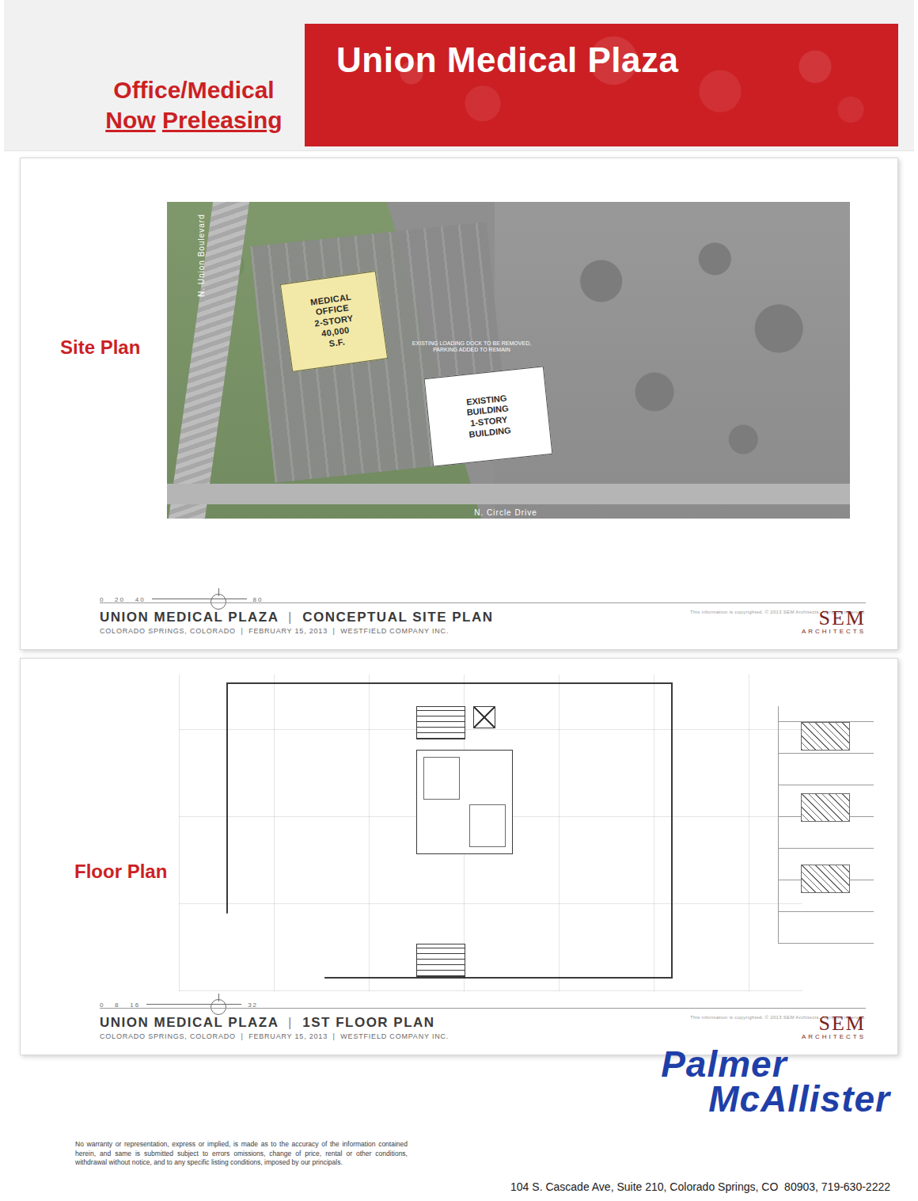Union Medical Plaza
Office/Medical
Now Preleasing
Site Plan
MEDICAL
OFFICE
2-STORY
40,000
S.F.
Existing loading dock to be removed, parking added to remain
EXISTING
BUILDING
1-STORY
BUILDING
N. Union Boulevard
N. Circle Drive
0 20 40 80
This information is copyrighted. © 2013 SEM Architects. All rights reserved.
Union Medical Plaza | Conceptual Site Plan
Colorado Springs, Colorado | February 15, 2013 | Westfield Company Inc.
SEM
Architects
Floor Plan
0 8 16 32
This information is copyrighted. © 2013 SEM Architects. All rights reserved.
Union Medical Plaza | 1st Floor Plan
Colorado Springs, Colorado | February 15, 2013 | Westfield Company Inc.
SEM
Architects
Palmer
McAllister
No warranty or representation, express or implied, is made as to the accuracy of the information contained herein, and same is submitted subject to errors omissions, change of price, rental or other conditions, withdrawal without notice, and to any specific listing conditions, imposed by our principals.
104 S. Cascade Ave, Suite 210, Colorado Springs, CO 80903, 719-630-2222